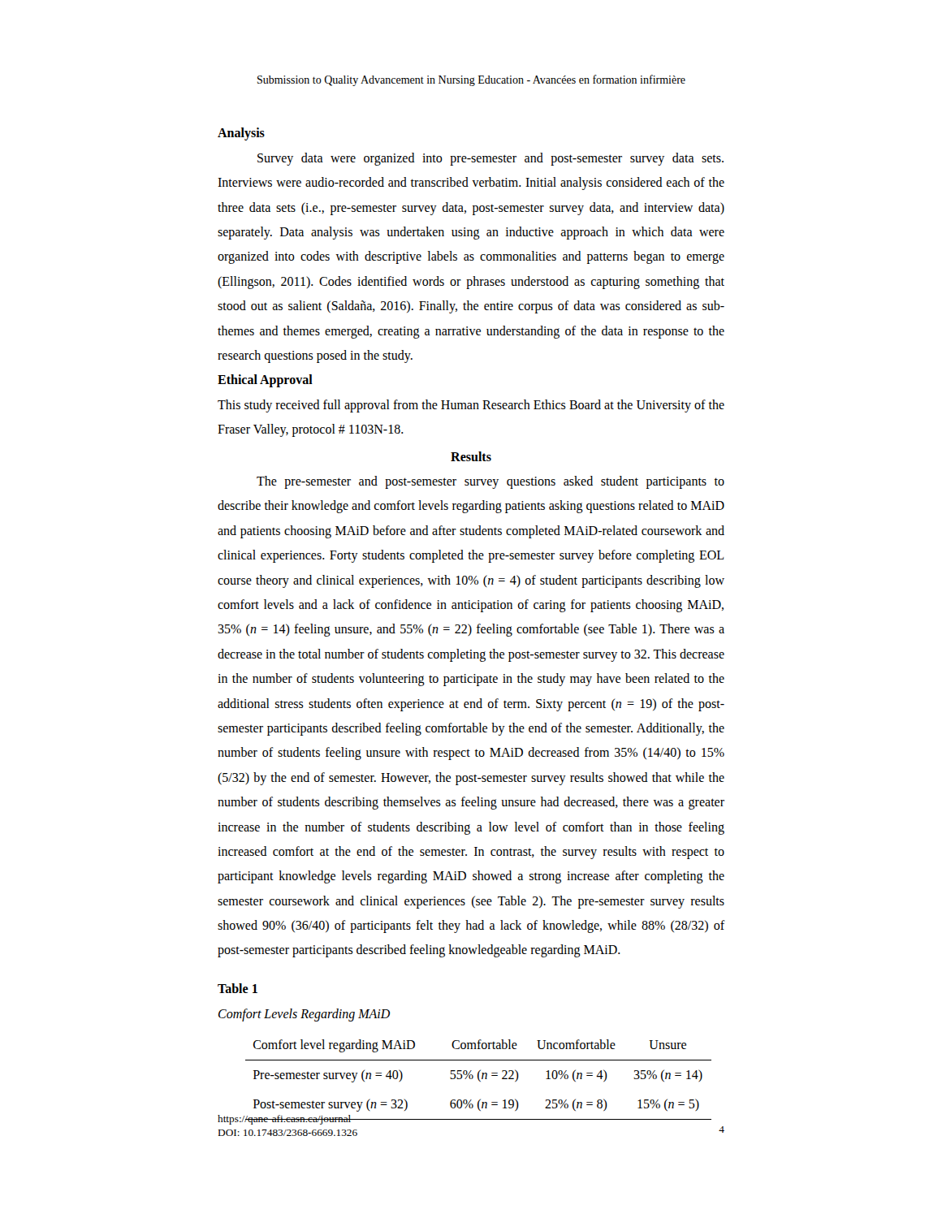Submission to Quality Advancement in Nursing Education - Avancées en formation infirmière
Analysis
Survey data were organized into pre-semester and post-semester survey data sets. Interviews were audio-recorded and transcribed verbatim. Initial analysis considered each of the three data sets (i.e., pre-semester survey data, post-semester survey data, and interview data) separately. Data analysis was undertaken using an inductive approach in which data were organized into codes with descriptive labels as commonalities and patterns began to emerge (Ellingson, 2011). Codes identified words or phrases understood as capturing something that stood out as salient (Saldaña, 2016). Finally, the entire corpus of data was considered as sub-themes and themes emerged, creating a narrative understanding of the data in response to the research questions posed in the study.
Ethical Approval
This study received full approval from the Human Research Ethics Board at the University of the Fraser Valley, protocol # 1103N-18.
Results
The pre-semester and post-semester survey questions asked student participants to describe their knowledge and comfort levels regarding patients asking questions related to MAiD and patients choosing MAiD before and after students completed MAiD-related coursework and clinical experiences. Forty students completed the pre-semester survey before completing EOL course theory and clinical experiences, with 10% (n = 4) of student participants describing low comfort levels and a lack of confidence in anticipation of caring for patients choosing MAiD, 35% (n = 14) feeling unsure, and 55% (n = 22) feeling comfortable (see Table 1). There was a decrease in the total number of students completing the post-semester survey to 32. This decrease in the number of students volunteering to participate in the study may have been related to the additional stress students often experience at end of term. Sixty percent (n = 19) of the post-semester participants described feeling comfortable by the end of the semester. Additionally, the number of students feeling unsure with respect to MAiD decreased from 35% (14/40) to 15% (5/32) by the end of semester. However, the post-semester survey results showed that while the number of students describing themselves as feeling unsure had decreased, there was a greater increase in the number of students describing a low level of comfort than in those feeling increased comfort at the end of the semester. In contrast, the survey results with respect to participant knowledge levels regarding MAiD showed a strong increase after completing the semester coursework and clinical experiences (see Table 2). The pre-semester survey results showed 90% (36/40) of participants felt they had a lack of knowledge, while 88% (28/32) of post-semester participants described feeling knowledgeable regarding MAiD.
Table 1
Comfort Levels Regarding MAiD
| Comfort level regarding MAiD | Comfortable | Uncomfortable | Unsure |
| --- | --- | --- | --- |
| Pre-semester survey ( n = 40) | 55% ( n = 22) | 10% ( n = 4) | 35% ( n = 14) |
| Post-semester survey ( n = 32) | 60% ( n = 19) | 25% ( n = 8) | 15% ( n = 5) |
https://qane-afi.casn.ca/journal
DOI: 10.17483/2368-6669.1326
4